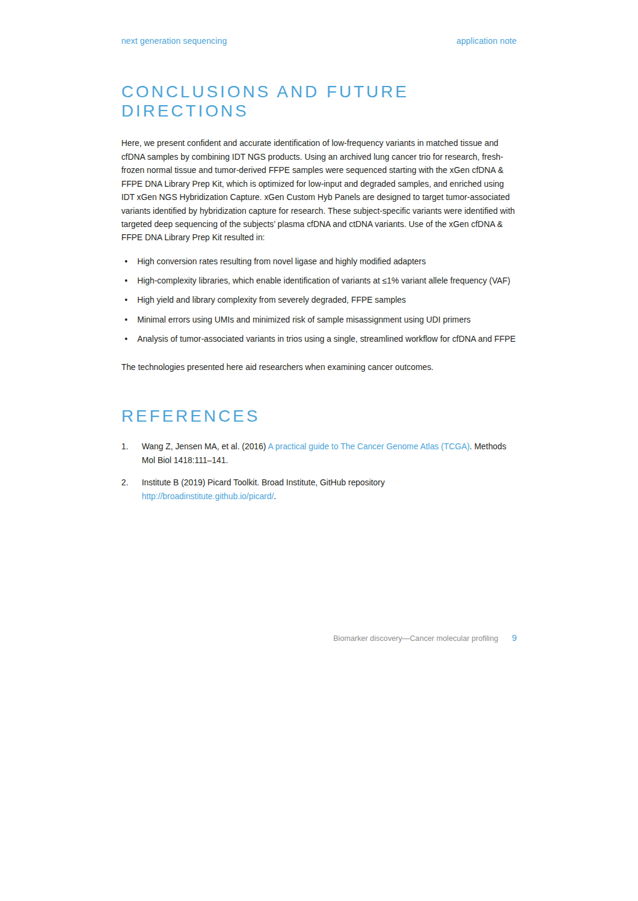next generation sequencing
application note
Conclusions and future directions
Here, we present confident and accurate identification of low-frequency variants in matched tissue and cfDNA samples by combining IDT NGS products. Using an archived lung cancer trio for research, fresh-frozen normal tissue and tumor-derived FFPE samples were sequenced starting with the xGen cfDNA & FFPE DNA Library Prep Kit, which is optimized for low-input and degraded samples, and enriched using IDT xGen NGS Hybridization Capture. xGen Custom Hyb Panels are designed to target tumor-associated variants identified by hybridization capture for research. These subject-specific variants were identified with targeted deep sequencing of the subjects’ plasma cfDNA and ctDNA variants. Use of the xGen cfDNA & FFPE DNA Library Prep Kit resulted in:
High conversion rates resulting from novel ligase and highly modified adapters
High-complexity libraries, which enable identification of variants at ≤1% variant allele frequency (VAF)
High yield and library complexity from severely degraded, FFPE samples
Minimal errors using UMIs and minimized risk of sample misassignment using UDI primers
Analysis of tumor-associated variants in trios using a single, streamlined workflow for cfDNA and FFPE
The technologies presented here aid researchers when examining cancer outcomes.
References
Wang Z, Jensen MA, et al. (2016) A practical guide to The Cancer Genome Atlas (TCGA). Methods Mol Biol 1418:111–141.
Institute B (2019) Picard Toolkit. Broad Institute, GitHub repository http://broadinstitute.github.io/picard/.
Biomarker discovery—Cancer molecular profiling
9